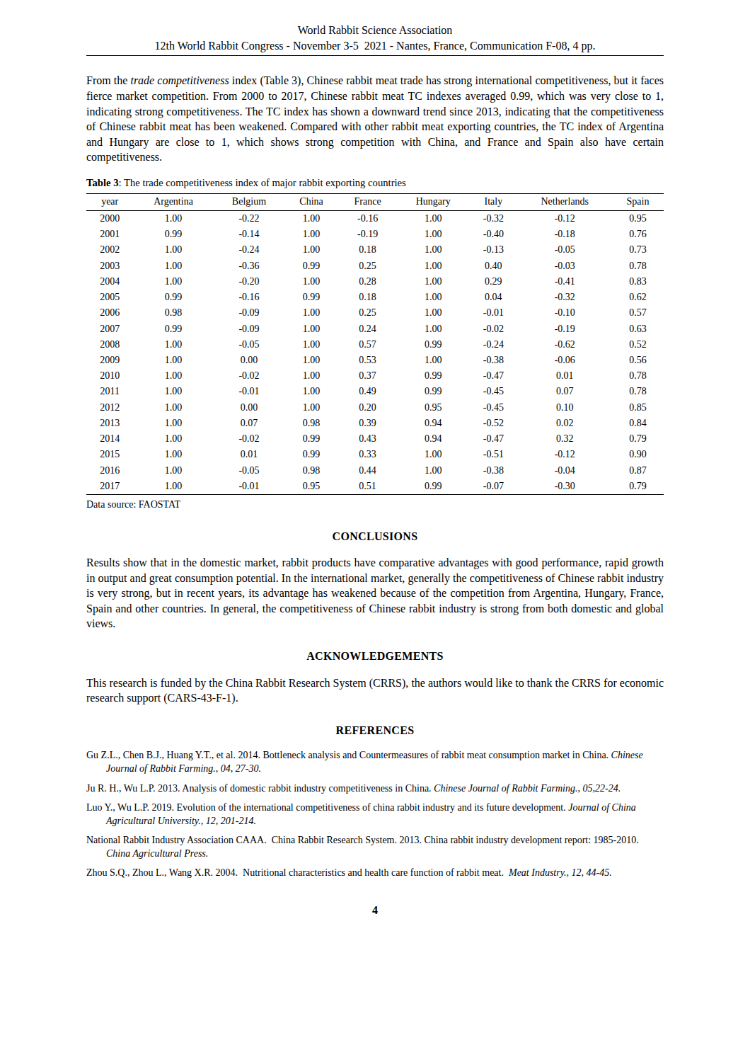World Rabbit Science Association 12th World Rabbit Congress - November 3-5 2021 - Nantes, France, Communication F-08, 4 pp.
From the trade competitiveness index (Table 3), Chinese rabbit meat trade has strong international competitiveness, but it faces fierce market competition. From 2000 to 2017, Chinese rabbit meat TC indexes averaged 0.99, which was very close to 1, indicating strong competitiveness. The TC index has shown a downward trend since 2013, indicating that the competitiveness of Chinese rabbit meat has been weakened. Compared with other rabbit meat exporting countries, the TC index of Argentina and Hungary are close to 1, which shows strong competition with China, and France and Spain also have certain competitiveness.
Table 3: The trade competitiveness index of major rabbit exporting countries
| year | Argentina | Belgium | China | France | Hungary | Italy | Netherlands | Spain |
| --- | --- | --- | --- | --- | --- | --- | --- | --- |
| 2000 | 1.00 | -0.22 | 1.00 | -0.16 | 1.00 | -0.32 | -0.12 | 0.95 |
| 2001 | 0.99 | -0.14 | 1.00 | -0.19 | 1.00 | -0.40 | -0.18 | 0.76 |
| 2002 | 1.00 | -0.24 | 1.00 | 0.18 | 1.00 | -0.13 | -0.05 | 0.73 |
| 2003 | 1.00 | -0.36 | 0.99 | 0.25 | 1.00 | 0.40 | -0.03 | 0.78 |
| 2004 | 1.00 | -0.20 | 1.00 | 0.28 | 1.00 | 0.29 | -0.41 | 0.83 |
| 2005 | 0.99 | -0.16 | 0.99 | 0.18 | 1.00 | 0.04 | -0.32 | 0.62 |
| 2006 | 0.98 | -0.09 | 1.00 | 0.25 | 1.00 | -0.01 | -0.10 | 0.57 |
| 2007 | 0.99 | -0.09 | 1.00 | 0.24 | 1.00 | -0.02 | -0.19 | 0.63 |
| 2008 | 1.00 | -0.05 | 1.00 | 0.57 | 0.99 | -0.24 | -0.62 | 0.52 |
| 2009 | 1.00 | 0.00 | 1.00 | 0.53 | 1.00 | -0.38 | -0.06 | 0.56 |
| 2010 | 1.00 | -0.02 | 1.00 | 0.37 | 0.99 | -0.47 | 0.01 | 0.78 |
| 2011 | 1.00 | -0.01 | 1.00 | 0.49 | 0.99 | -0.45 | 0.07 | 0.78 |
| 2012 | 1.00 | 0.00 | 1.00 | 0.20 | 0.95 | -0.45 | 0.10 | 0.85 |
| 2013 | 1.00 | 0.07 | 0.98 | 0.39 | 0.94 | -0.52 | 0.02 | 0.84 |
| 2014 | 1.00 | -0.02 | 0.99 | 0.43 | 0.94 | -0.47 | 0.32 | 0.79 |
| 2015 | 1.00 | 0.01 | 0.99 | 0.33 | 1.00 | -0.51 | -0.12 | 0.90 |
| 2016 | 1.00 | -0.05 | 0.98 | 0.44 | 1.00 | -0.38 | -0.04 | 0.87 |
| 2017 | 1.00 | -0.01 | 0.95 | 0.51 | 0.99 | -0.07 | -0.30 | 0.79 |
Data source: FAOSTAT
CONCLUSIONS
Results show that in the domestic market, rabbit products have comparative advantages with good performance, rapid growth in output and great consumption potential. In the international market, generally the competitiveness of Chinese rabbit industry is very strong, but in recent years, its advantage has weakened because of the competition from Argentina, Hungary, France, Spain and other countries. In general, the competitiveness of Chinese rabbit industry is strong from both domestic and global views.
ACKNOWLEDGEMENTS
This research is funded by the China Rabbit Research System (CRRS), the authors would like to thank the CRRS for economic research support (CARS-43-F-1).
REFERENCES
Gu Z.L., Chen B.J., Huang Y.T., et al. 2014. Bottleneck analysis and Countermeasures of rabbit meat consumption market in China. Chinese Journal of Rabbit Farming., 04, 27-30.
Ju R. H., Wu L.P. 2013. Analysis of domestic rabbit industry competitiveness in China. Chinese Journal of Rabbit Farming., 05,22-24.
Luo Y., Wu L.P. 2019. Evolution of the international competitiveness of china rabbit industry and its future development. Journal of China Agricultural University., 12, 201-214.
National Rabbit Industry Association CAAA. China Rabbit Research System. 2013. China rabbit industry development report: 1985-2010. China Agricultural Press.
Zhou S.Q., Zhou L., Wang X.R. 2004. Nutritional characteristics and health care function of rabbit meat. Meat Industry., 12, 44-45.
4